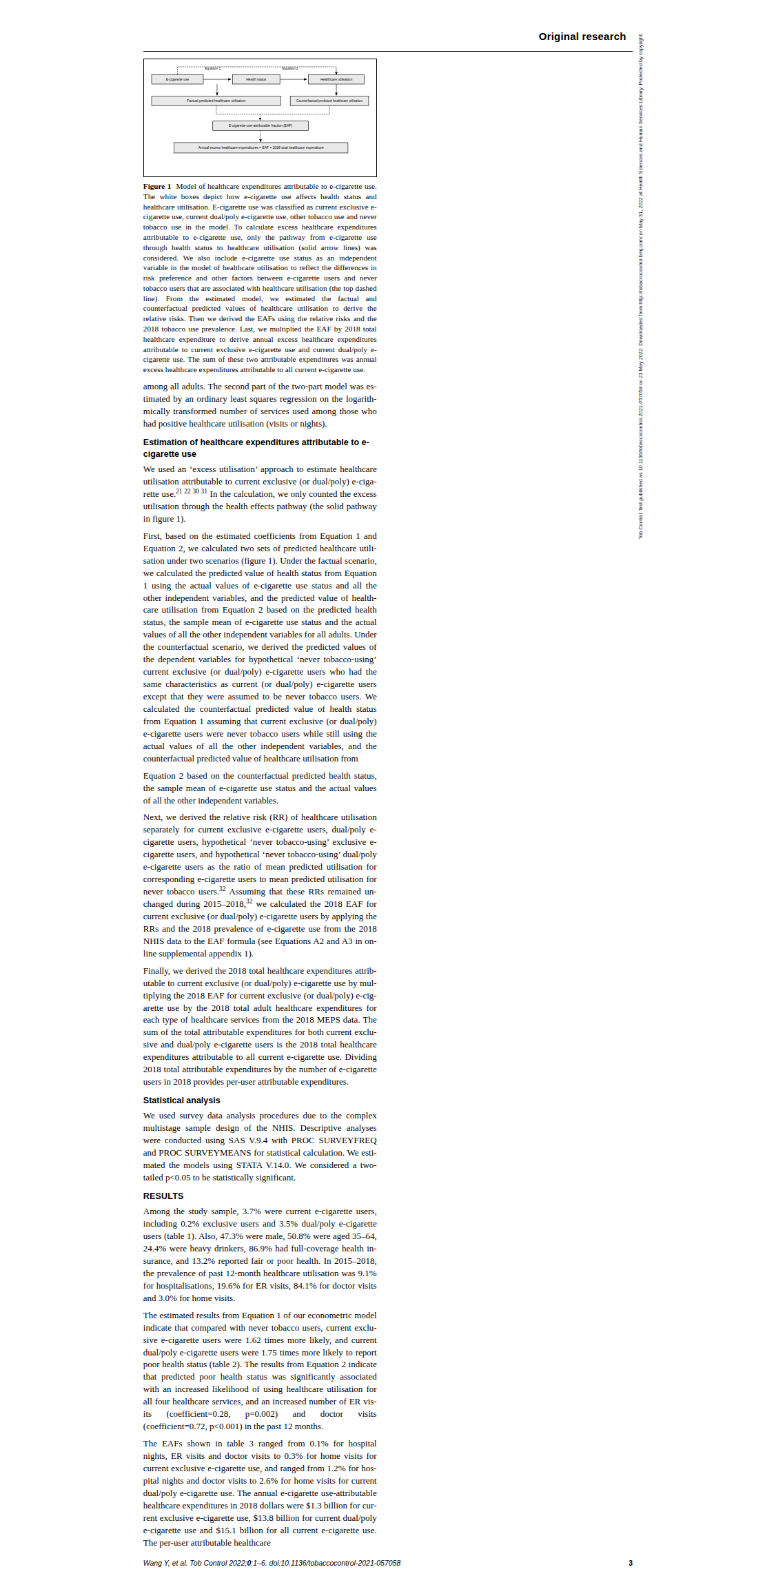Tob Control: first published as 10.1136/tobaccocontrol-2021-057058 on 23 May 2022. Downloaded from http://tobaccocontrol.bmj.com/ on May 31, 2022 at Health Sciences and Human Services Library. Protected by copyright.
Original research
E-cigarette use Health status Healthcare utilisation Equation 1 Equation 2 Factual predicted healthcare utilisation Counterfactual predicted healthcare utilisation E-cigarette-use-attributable fraction (EAF) Annual excess healthcare expenditures = EAF × 2018 total healthcare expenditure
Figure 1 Model of healthcare expenditures attributable to e-cigarette use. The white boxes depict how e-cigarette use affects health status and healthcare utilisation. E-cigarette use was classified as current exclusive e-cigarette use, current dual/poly e-cigarette use, other tobacco use and never tobacco use in the model. To calculate excess healthcare expenditures attributable to e-cigarette use, only the pathway from e-cigarette use through health status to healthcare utilisation (solid arrow lines) was considered. We also include e-cigarette use status as an independent variable in the model of healthcare utilisation to reflect the differences in risk preference and other factors between e-cigarette users and never tobacco users that are associated with healthcare utilisation (the top dashed line). From the estimated model, we estimated the factual and counterfactual predicted values of healthcare utilisation to derive the relative risks. Then we derived the EAFs using the relative risks and the 2018 tobacco use prevalence. Last, we multiplied the EAF by 2018 total healthcare expenditure to derive annual excess healthcare expenditures attributable to current exclusive e-cigarette use and current dual/poly e-cigarette use. The sum of these two attributable expenditures was annual excess healthcare expenditures attributable to all current e-cigarette use.
among all adults. The second part of the two-part model was estimated by an ordinary least squares regression on the logarithmically transformed number of services used among those who had positive healthcare utilisation (visits or nights).
Estimation of healthcare expenditures attributable to e-cigarette use
We used an ‘excess utilisation’ approach to estimate healthcare utilisation attributable to current exclusive (or dual/poly) e-cigarette use.21 22 30 31 In the calculation, we only counted the excess utilisation through the health effects pathway (the solid pathway in figure 1).
First, based on the estimated coefficients from Equation 1 and Equation 2, we calculated two sets of predicted healthcare utilisation under two scenarios (figure 1). Under the factual scenario, we calculated the predicted value of health status from Equation 1 using the actual values of e-cigarette use status and all the other independent variables, and the predicted value of healthcare utilisation from Equation 2 based on the predicted health status, the sample mean of e-cigarette use status and the actual values of all the other independent variables for all adults. Under the counterfactual scenario, we derived the predicted values of the dependent variables for hypothetical ‘never tobacco-using’ current exclusive (or dual/poly) e-cigarette users who had the same characteristics as current (or dual/poly) e-cigarette users except that they were assumed to be never tobacco users. We calculated the counterfactual predicted value of health status from Equation 1 assuming that current exclusive (or dual/poly) e-cigarette users were never tobacco users while still using the actual values of all the other independent variables, and the counterfactual predicted value of healthcare utilisation from
Equation 2 based on the counterfactual predicted health status, the sample mean of e-cigarette use status and the actual values of all the other independent variables.
Next, we derived the relative risk (RR) of healthcare utilisation separately for current exclusive e-cigarette users, dual/poly e-cigarette users, hypothetical ‘never tobacco-using’ exclusive e-cigarette users, and hypothetical ‘never tobacco-using’ dual/poly e-cigarette users as the ratio of mean predicted utilisation for corresponding e-cigarette users to mean predicted utilisation for never tobacco users.32 Assuming that these RRs remained unchanged during 2015–2018,32 we calculated the 2018 EAF for current exclusive (or dual/poly) e-cigarette users by applying the RRs and the 2018 prevalence of e-cigarette use from the 2018 NHIS data to the EAF formula (see Equations A2 and A3 in online supplemental appendix 1).
Finally, we derived the 2018 total healthcare expenditures attributable to current exclusive (or dual/poly) e-cigarette use by multiplying the 2018 EAF for current exclusive (or dual/poly) e-cigarette use by the 2018 total adult healthcare expenditures for each type of healthcare services from the 2018 MEPS data. The sum of the total attributable expenditures for both current exclusive and dual/poly e-cigarette users is the 2018 total healthcare expenditures attributable to all current e-cigarette use. Dividing 2018 total attributable expenditures by the number of e-cigarette users in 2018 provides per-user attributable expenditures.
Statistical analysis
We used survey data analysis procedures due to the complex multistage sample design of the NHIS. Descriptive analyses were conducted using SAS V.9.4 with PROC SURVEYFREQ and PROC SURVEYMEANS for statistical calculation. We estimated the models using STATA V.14.0. We considered a two-tailed p<0.05 to be statistically significant.
Results
Among the study sample, 3.7% were current e-cigarette users, including 0.2% exclusive users and 3.5% dual/poly e-cigarette users (table 1). Also, 47.3% were male, 50.8% were aged 35–64, 24.4% were heavy drinkers, 86.9% had full-coverage health insurance, and 13.2% reported fair or poor health. In 2015–2018, the prevalence of past 12-month healthcare utilisation was 9.1% for hospitalisations, 19.6% for ER visits, 84.1% for doctor visits and 3.0% for home visits.
The estimated results from Equation 1 of our econometric model indicate that compared with never tobacco users, current exclusive e-cigarette users were 1.62 times more likely, and current dual/poly e-cigarette users were 1.75 times more likely to report poor health status (table 2). The results from Equation 2 indicate that predicted poor health status was significantly associated with an increased likelihood of using healthcare utilisation for all four healthcare services, and an increased number of ER visits (coefficient=0.28, p=0.002) and doctor visits (coefficient=0.72, p<0.001) in the past 12 months.
The EAFs shown in table 3 ranged from 0.1% for hospital nights, ER visits and doctor visits to 0.3% for home visits for current exclusive e-cigarette use, and ranged from 1.2% for hospital nights and doctor visits to 2.6% for home visits for current dual/poly e-cigarette use. The annual e-cigarette use-attributable healthcare expenditures in 2018 dollars were $1.3 billion for current exclusive e-cigarette use, $13.8 billion for current dual/poly e-cigarette use and $15.1 billion for all current e-cigarette use. The per-user attributable healthcare
Wang Y, et al. Tob Control 2022;0:1–6. doi:10.1136/tobaccocontrol-2021-057058
3